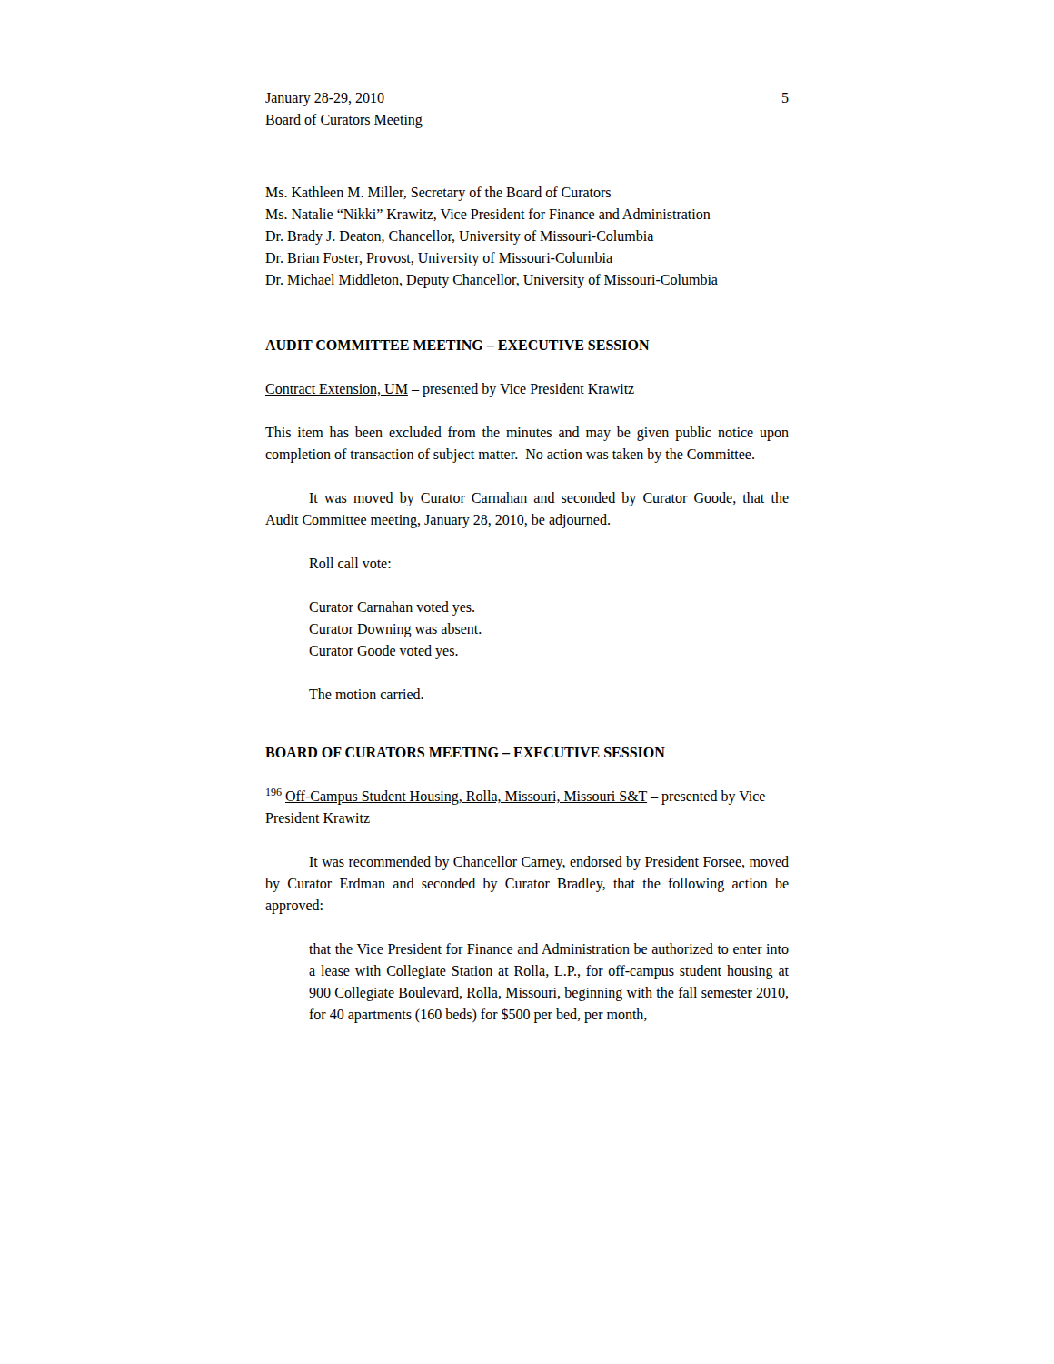January 28-29, 2010
Board of Curators Meeting
5
Ms. Kathleen M. Miller, Secretary of the Board of Curators
Ms. Natalie “Nikki” Krawitz, Vice President for Finance and Administration
Dr. Brady J. Deaton, Chancellor, University of Missouri-Columbia
Dr. Brian Foster, Provost, University of Missouri-Columbia
Dr. Michael Middleton, Deputy Chancellor, University of Missouri-Columbia
Audit Committee Meeting – Executive Session
Contract Extension, UM – presented by Vice President Krawitz
This item has been excluded from the minutes and may be given public notice upon completion of transaction of subject matter. No action was taken by the Committee.
It was moved by Curator Carnahan and seconded by Curator Goode, that the Audit Committee meeting, January 28, 2010, be adjourned.
Roll call vote:
Curator Carnahan voted yes.
Curator Downing was absent.
Curator Goode voted yes.
The motion carried.
Board of Curators Meeting – Executive Session
196 Off-Campus Student Housing, Rolla, Missouri, Missouri S&T – presented by Vice President Krawitz
It was recommended by Chancellor Carney, endorsed by President Forsee, moved by Curator Erdman and seconded by Curator Bradley, that the following action be approved:
that the Vice President for Finance and Administration be authorized to enter into a lease with Collegiate Station at Rolla, L.P., for off-campus student housing at 900 Collegiate Boulevard, Rolla, Missouri, beginning with the fall semester 2010, for 40 apartments (160 beds) for $500 per bed, per month,